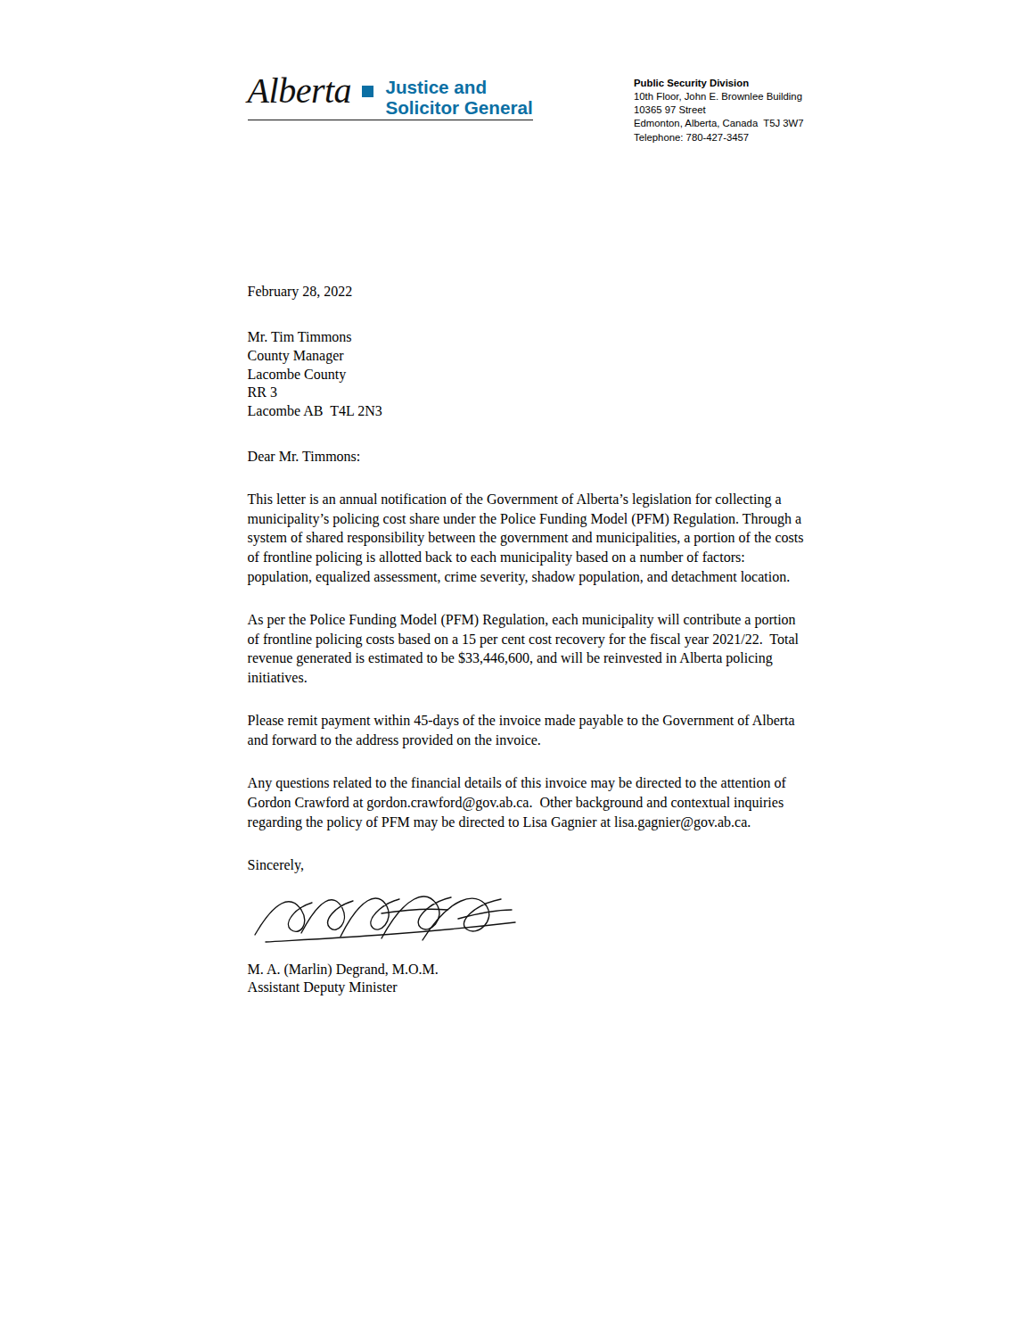Alberta Justice and
Solicitor General
Public Security Division
10th Floor, John E. Brownlee Building
10365 97 Street
Edmonton, Alberta, Canada T5J 3W7
Telephone: 780-427-3457
February 28, 2022
Mr. Tim Timmons
County Manager
Lacombe County
RR 3
Lacombe AB T4L 2N3
Dear Mr. Timmons:
This letter is an annual notification of the Government of Alberta’s legislation for collecting a municipality’s policing cost share under the Police Funding Model (PFM) Regulation. Through a system of shared responsibility between the government and municipalities, a portion of the costs of frontline policing is allotted back to each municipality based on a number of factors: population, equalized assessment, crime severity, shadow population, and detachment location.
As per the Police Funding Model (PFM) Regulation, each municipality will contribute a portion of frontline policing costs based on a 15 per cent cost recovery for the fiscal year 2021/22. Total revenue generated is estimated to be $33,446,600, and will be reinvested in Alberta policing initiatives.
Please remit payment within 45-days of the invoice made payable to the Government of Alberta and forward to the address provided on the invoice.
Any questions related to the financial details of this invoice may be directed to the attention of Gordon Crawford at gordon.crawford@gov.ab.ca. Other background and contextual inquiries regarding the policy of PFM may be directed to Lisa Gagnier at lisa.gagnier@gov.ab.ca.
Sincerely,
M. A. (Marlin) Degrand, M.O.M.
Assistant Deputy Minister